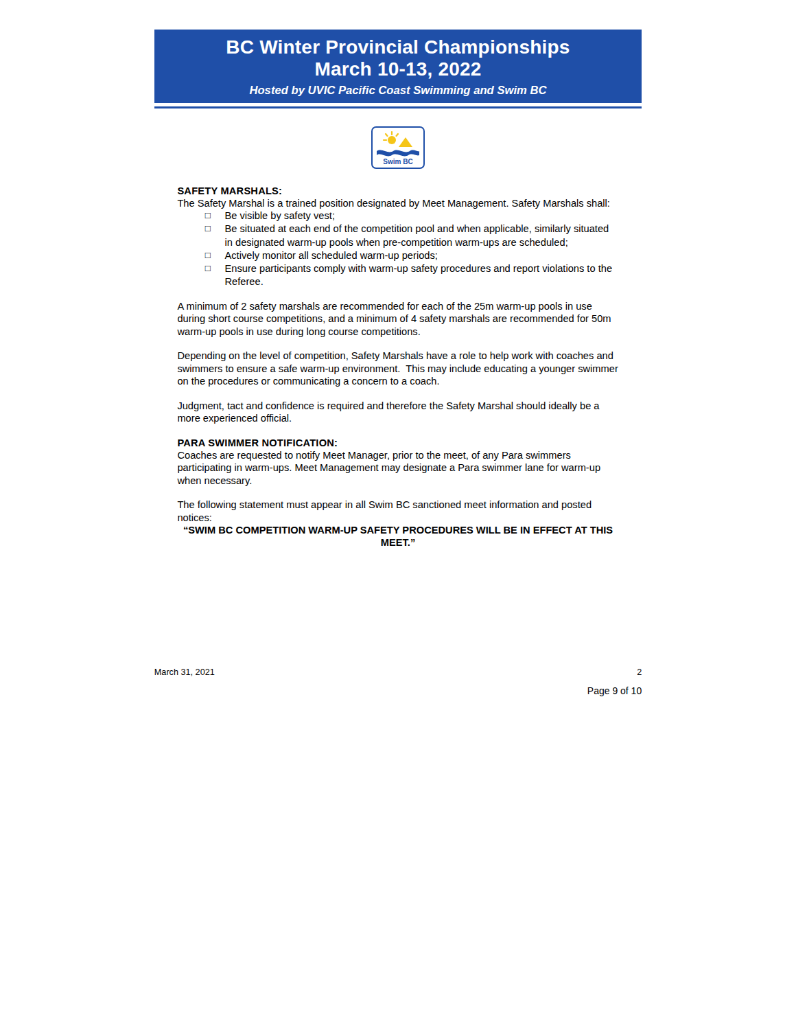BC Winter Provincial Championships
March 10-13, 2022
Hosted by UVIC Pacific Coast Swimming and Swim BC
Swim BC
SAFETY MARSHALS:
The Safety Marshal is a trained position designated by Meet Management. Safety Marshals shall:
Be visible by safety vest;
Be situated at each end of the competition pool and when applicable, similarly situated in designated warm-up pools when pre-competition warm-ups are scheduled;
Actively monitor all scheduled warm-up periods;
Ensure participants comply with warm-up safety procedures and report violations to the Referee.
A minimum of 2 safety marshals are recommended for each of the 25m warm-up pools in use during short course competitions, and a minimum of 4 safety marshals are recommended for 50m warm-up pools in use during long course competitions.
Depending on the level of competition, Safety Marshals have a role to help work with coaches and swimmers to ensure a safe warm-up environment. This may include educating a younger swimmer on the procedures or communicating a concern to a coach.
Judgment, tact and confidence is required and therefore the Safety Marshal should ideally be a more experienced official.
PARA SWIMMER NOTIFICATION:
Coaches are requested to notify Meet Manager, prior to the meet, of any Para swimmers participating in warm-ups. Meet Management may designate a Para swimmer lane for warm-up when necessary.
The following statement must appear in all Swim BC sanctioned meet information and posted notices:
“SWIM BC COMPETITION WARM-UP SAFETY PROCEDURES WILL BE IN EFFECT AT THIS MEET.”
March 31, 2021 2
Page 9 of 10